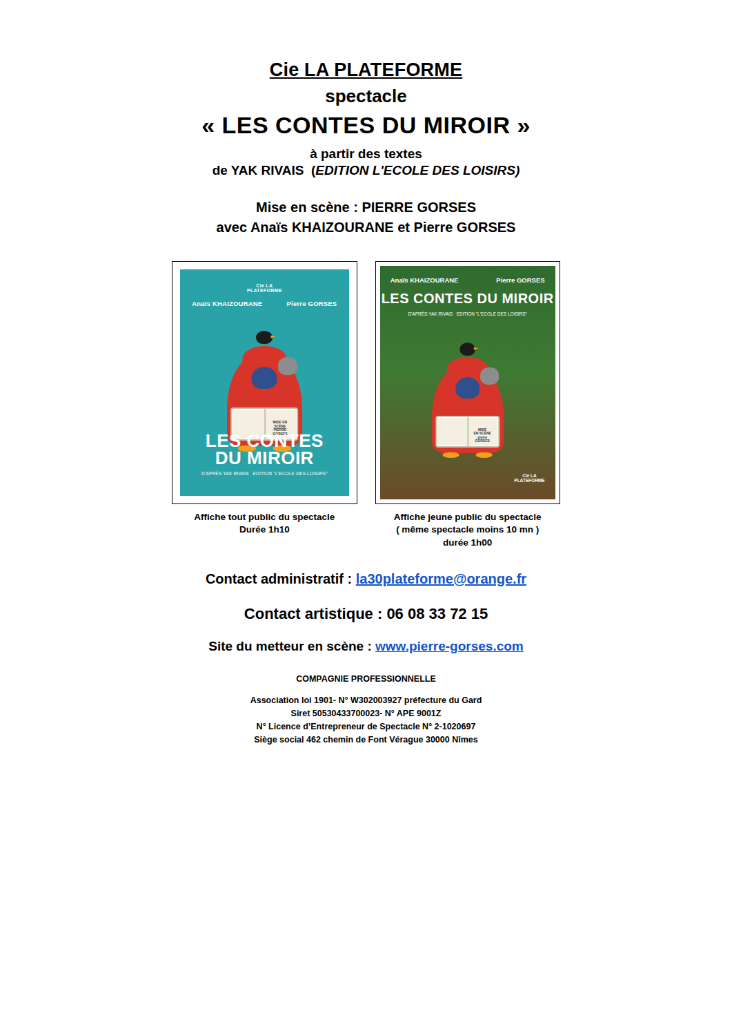Cie LA PLATEFORME
spectacle
« LES CONTES DU MIROIR »
à partir des textes
de YAK RIVAIS (EDITION L'ECOLE DES LOISIRS)
Mise en scène : PIERRE GORSES
avec Anaïs KHAIZOURANE et Pierre GORSES
Cie LA
PLATEFORME
Anaïs KHAIZOURANE Pierre GORSES
MISE EN SCÈNE
PIERRE
GORSES
LES CONTES
DU MIROIR
D'APRÈS YAK RIVAIS EDITION "L'ECOLE DES LOISIRS"
Affiche tout public du spectacle
Durée 1h10
Anaïs KHAIZOURANE Pierre GORSES
LES CONTES DU MIROIR
D'APRÈS YAK RIVAIS EDITION "L'ECOLE DES LOISIRS"
MISE
EN SCÈNE
pierre
GORSES
Cie LA
PLATEFORME
Affiche jeune public du spectacle
( même spectacle moins 10 mn )
durée 1h00
Contact administratif : la30plateforme@orange.fr
Contact artistique : 06 08 33 72 15
Site du metteur en scène : www.pierre-gorses.com
COMPAGNIE PROFESSIONNELLE
Association loi 1901- N° W302003927 préfecture du Gard
Siret 50530433700023- N° APE 9001Z
N° Licence d’Entrepreneur de Spectacle N° 2-1020697
Siège social 462 chemin de Font Vérague 30000 Nîmes